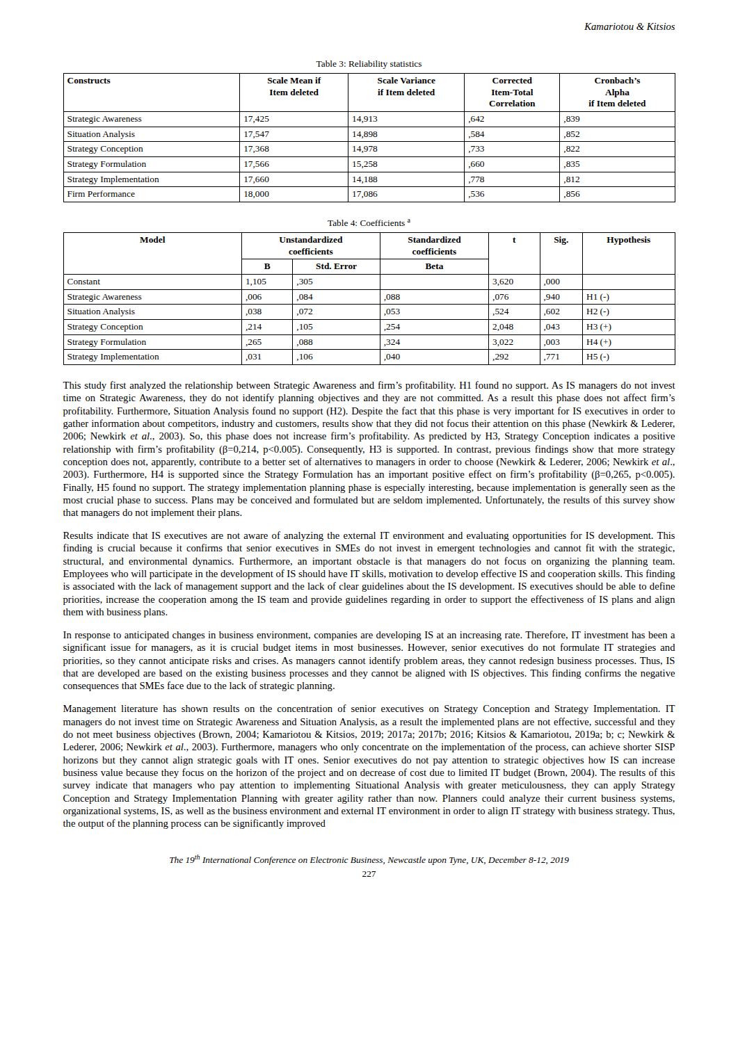Kamariotou & Kitsios
Table 3: Reliability statistics
| Constructs | Scale Mean if Item deleted | Scale Variance if Item deleted | Corrected Item-Total Correlation | Cronbach’s Alpha if Item deleted |
| --- | --- | --- | --- | --- |
| Strategic Awareness | 17,425 | 14,913 | ,642 | ,839 |
| Situation Analysis | 17,547 | 14,898 | ,584 | ,852 |
| Strategy Conception | 17,368 | 14,978 | ,733 | ,822 |
| Strategy Formulation | 17,566 | 15,258 | ,660 | ,835 |
| Strategy Implementation | 17,660 | 14,188 | ,778 | ,812 |
| Firm Performance | 18,000 | 17,086 | ,536 | ,856 |
Table 4: Coefficients a
| Model | Unstandardized coefficients | Standardized coefficients | t | Sig. | Hypothesis |
| --- | --- | --- | --- | --- | --- |
| B | Std. Error | Beta |
| Constant | 1,105 | ,305 | | 3,620 | ,000 | |
| Strategic Awareness | ,006 | ,084 | ,088 | ,076 | ,940 | H1 (-) |
| Situation Analysis | ,038 | ,072 | ,053 | ,524 | ,602 | H2 (-) |
| Strategy Conception | ,214 | ,105 | ,254 | 2,048 | ,043 | H3 (+) |
| Strategy Formulation | ,265 | ,088 | ,324 | 3,022 | ,003 | H4 (+) |
| Strategy Implementation | ,031 | ,106 | ,040 | ,292 | ,771 | H5 (-) |
This study first analyzed the relationship between Strategic Awareness and firm’s profitability. H1 found no support. As IS managers do not invest time on Strategic Awareness, they do not identify planning objectives and they are not committed. As a result this phase does not affect firm’s profitability. Furthermore, Situation Analysis found no support (H2). Despite the fact that this phase is very important for IS executives in order to gather information about competitors, industry and customers, results show that they did not focus their attention on this phase (Newkirk & Lederer, 2006; Newkirk et al., 2003). So, this phase does not increase firm’s profitability. As predicted by H3, Strategy Conception indicates a positive relationship with firm’s profitability (β=0,214, p<0.005). Consequently, H3 is supported. In contrast, previous findings show that more strategy conception does not, apparently, contribute to a better set of alternatives to managers in order to choose (Newkirk & Lederer, 2006; Newkirk et al., 2003). Furthermore, H4 is supported since the Strategy Formulation has an important positive effect on firm’s profitability (β=0,265, p<0.005). Finally, H5 found no support. The strategy implementation planning phase is especially interesting, because implementation is generally seen as the most crucial phase to success. Plans may be conceived and formulated but are seldom implemented. Unfortunately, the results of this survey show that managers do not implement their plans.
Results indicate that IS executives are not aware of analyzing the external IT environment and evaluating opportunities for IS development. This finding is crucial because it confirms that senior executives in SMEs do not invest in emergent technologies and cannot fit with the strategic, structural, and environmental dynamics. Furthermore, an important obstacle is that managers do not focus on organizing the planning team. Employees who will participate in the development of IS should have IT skills, motivation to develop effective IS and cooperation skills. This finding is associated with the lack of management support and the lack of clear guidelines about the IS development. IS executives should be able to define priorities, increase the cooperation among the IS team and provide guidelines regarding in order to support the effectiveness of IS plans and align them with business plans.
In response to anticipated changes in business environment, companies are developing IS at an increasing rate. Therefore, IT investment has been a significant issue for managers, as it is crucial budget items in most businesses. However, senior executives do not formulate IT strategies and priorities, so they cannot anticipate risks and crises. As managers cannot identify problem areas, they cannot redesign business processes. Thus, IS that are developed are based on the existing business processes and they cannot be aligned with IS objectives. This finding confirms the negative consequences that SMEs face due to the lack of strategic planning.
Management literature has shown results on the concentration of senior executives on Strategy Conception and Strategy Implementation. IT managers do not invest time on Strategic Awareness and Situation Analysis, as a result the implemented plans are not effective, successful and they do not meet business objectives (Brown, 2004; Kamariotou & Kitsios, 2019; 2017a; 2017b; 2016; Kitsios & Kamariotou, 2019a; b; c; Newkirk & Lederer, 2006; Newkirk et al., 2003). Furthermore, managers who only concentrate on the implementation of the process, can achieve shorter SISP horizons but they cannot align strategic goals with IT ones. Senior executives do not pay attention to strategic objectives how IS can increase business value because they focus on the horizon of the project and on decrease of cost due to limited IT budget (Brown, 2004). The results of this survey indicate that managers who pay attention to implementing Situational Analysis with greater meticulousness, they can apply Strategy Conception and Strategy Implementation Planning with greater agility rather than now. Planners could analyze their current business systems, organizational systems, IS, as well as the business environment and external IT environment in order to align IT strategy with business strategy. Thus, the output of the planning process can be significantly improved
The 19th International Conference on Electronic Business, Newcastle upon Tyne, UK, December 8-12, 2019
227